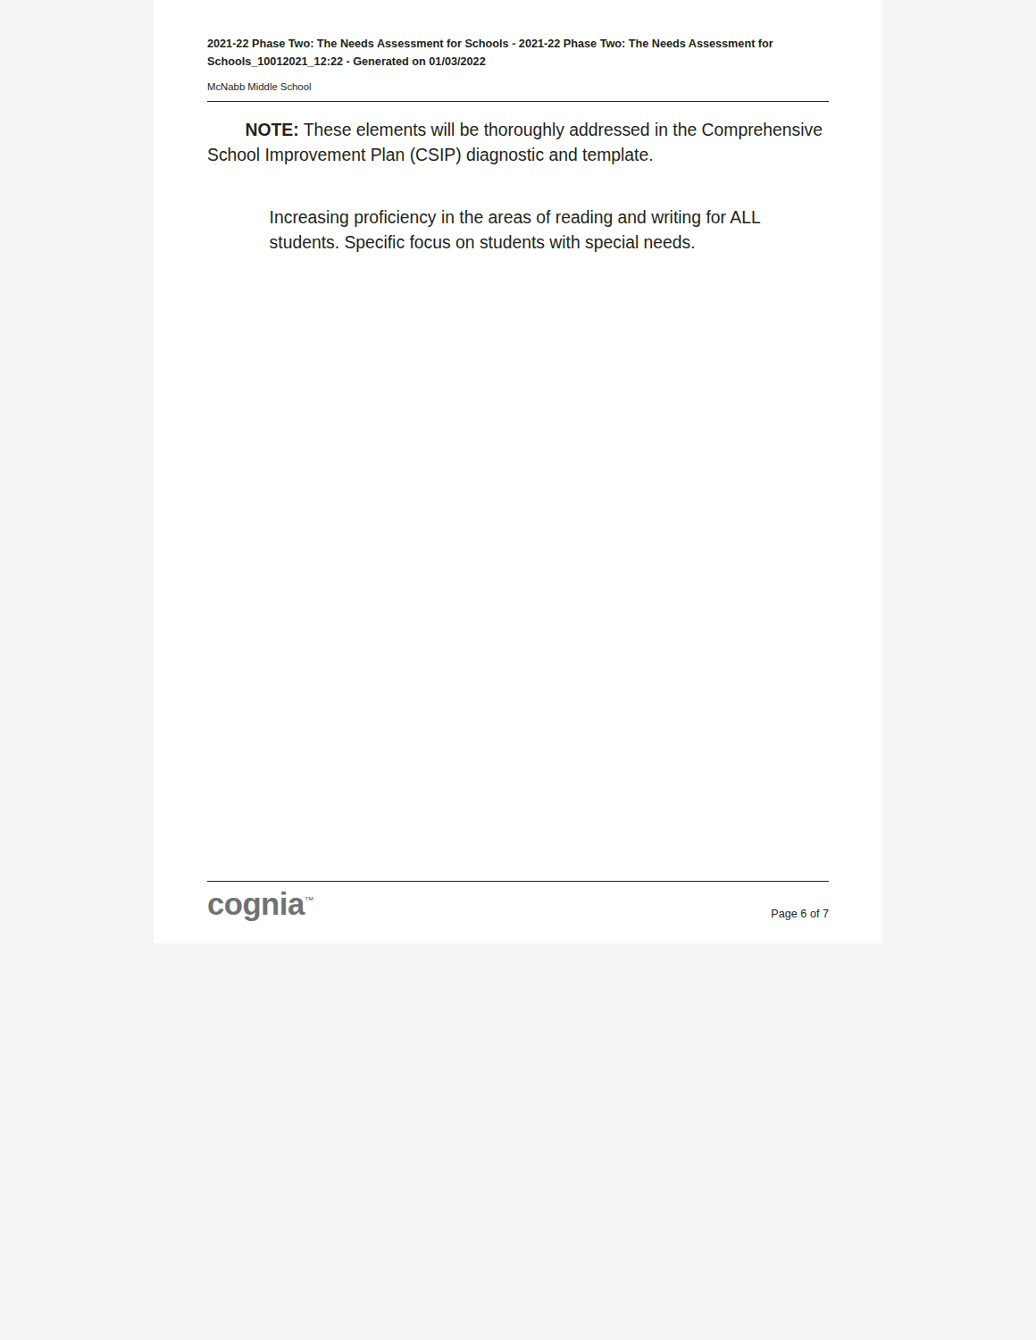2021-22 Phase Two: The Needs Assessment for Schools - 2021-22 Phase Two: The Needs Assessment for Schools_10012021_12:22 - Generated on 01/03/2022
McNabb Middle School
NOTE: These elements will be thoroughly addressed in the Comprehensive School Improvement Plan (CSIP) diagnostic and template.
Increasing proficiency in the areas of reading and writing for ALL students. Specific focus on students with special needs.
cognia™
Page 6 of 7